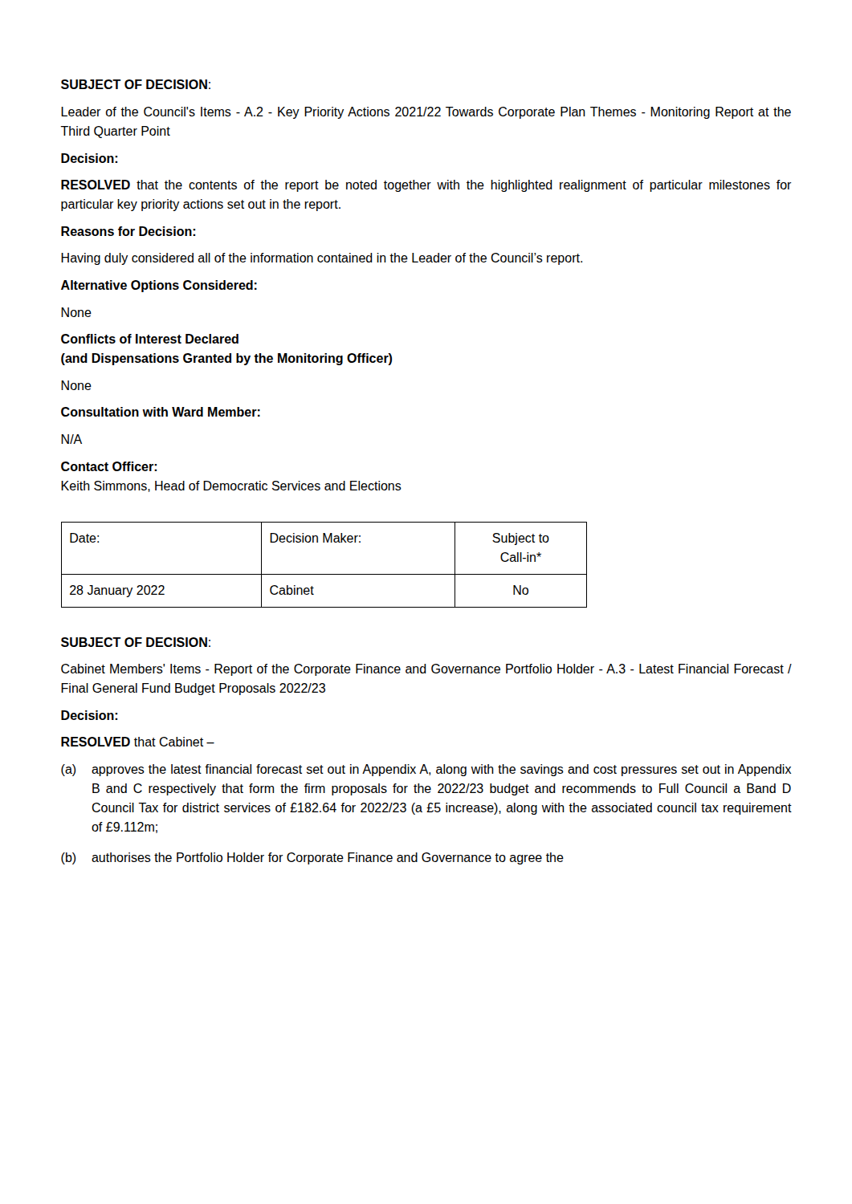SUBJECT OF DECISION:
Leader of the Council's Items - A.2 - Key Priority Actions 2021/22 Towards Corporate Plan Themes - Monitoring Report at the Third Quarter Point
Decision:
RESOLVED that the contents of the report be noted together with the highlighted realignment of particular milestones for particular key priority actions set out in the report.
Reasons for Decision:
Having duly considered all of the information contained in the Leader of the Council’s report.
Alternative Options Considered:
None
Conflicts of Interest Declared
(and Dispensations Granted by the Monitoring Officer)
None
Consultation with Ward Member:
N/A
Contact Officer:
Keith Simmons, Head of Democratic Services and Elections
| Date: | Decision Maker: | Subject to Call-in* |
| --- | --- | --- |
| 28 January 2022 | Cabinet | No |
SUBJECT OF DECISION:
Cabinet Members' Items - Report of the Corporate Finance and Governance Portfolio Holder - A.3 - Latest Financial Forecast / Final General Fund Budget Proposals 2022/23
Decision:
RESOLVED that Cabinet –
(a) approves the latest financial forecast set out in Appendix A, along with the savings and cost pressures set out in Appendix B and C respectively that form the firm proposals for the 2022/23 budget and recommends to Full Council a Band D Council Tax for district services of £182.64 for 2022/23 (a £5 increase), along with the associated council tax requirement of £9.112m;
(b) authorises the Portfolio Holder for Corporate Finance and Governance to agree the